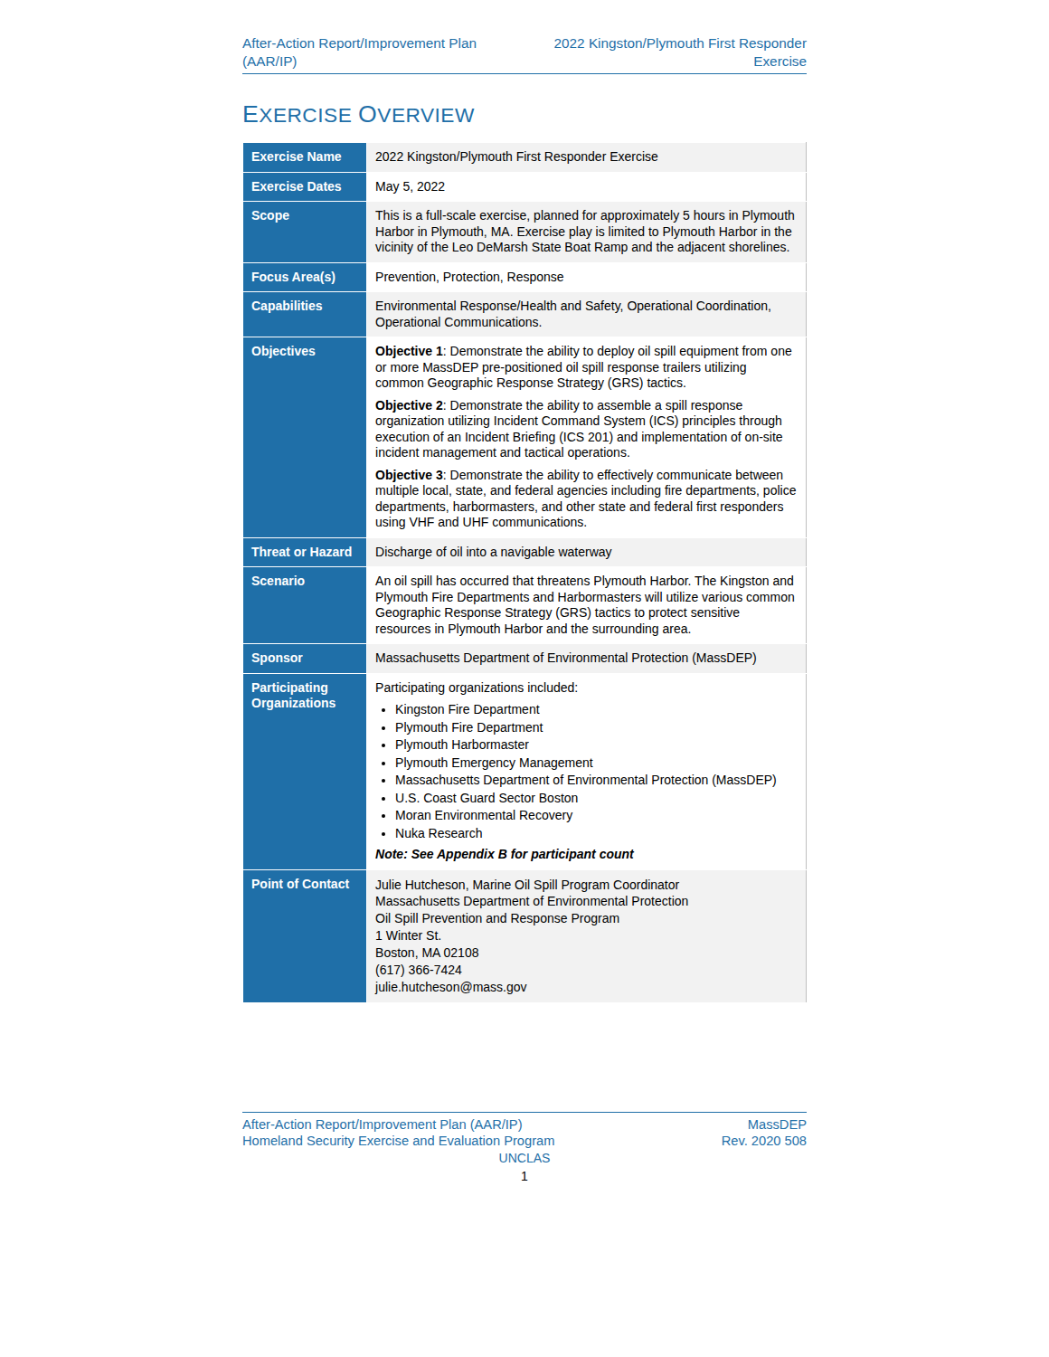After-Action Report/Improvement Plan (AAR/IP)
2022 Kingston/Plymouth First Responder Exercise
EXERCISE OVERVIEW
| Exercise Name | 2022 Kingston/Plymouth First Responder Exercise |
| Exercise Dates | May 5, 2022 |
| Scope | This is a full-scale exercise, planned for approximately 5 hours in Plymouth Harbor in Plymouth, MA. Exercise play is limited to Plymouth Harbor in the vicinity of the Leo DeMarsh State Boat Ramp and the adjacent shorelines. |
| Focus Area(s) | Prevention, Protection, Response |
| Capabilities | Environmental Response/Health and Safety, Operational Coordination, Operational Communications. |
| Objectives | Objective 1 : Demonstrate the ability to deploy oil spill equipment from one or more MassDEP pre-positioned oil spill response trailers utilizing common Geographic Response Strategy (GRS) tactics. Objective 2 : Demonstrate the ability to assemble a spill response organization utilizing Incident Command System (ICS) principles through execution of an Incident Briefing (ICS 201) and implementation of on-site incident management and tactical operations. Objective 3 : Demonstrate the ability to effectively communicate between multiple local, state, and federal agencies including fire departments, police departments, harbormasters, and other state and federal first responders using VHF and UHF communications. |
| Threat or Hazard | Discharge of oil into a navigable waterway |
| Scenario | An oil spill has occurred that threatens Plymouth Harbor. The Kingston and Plymouth Fire Departments and Harbormasters will utilize various common Geographic Response Strategy (GRS) tactics to protect sensitive resources in Plymouth Harbor and the surrounding area. |
| Sponsor | Massachusetts Department of Environmental Protection (MassDEP) |
| Participating Organizations | Participating organizations included: Kingston Fire Department Plymouth Fire Department Plymouth Harbormaster Plymouth Emergency Management Massachusetts Department of Environmental Protection (MassDEP) U.S. Coast Guard Sector Boston Moran Environmental Recovery Nuka Research Note: See Appendix B for participant count |
| Point of Contact | Julie Hutcheson, Marine Oil Spill Program Coordinator Massachusetts Department of Environmental Protection Oil Spill Prevention and Response Program 1 Winter St. Boston, MA 02108 (617) 366-7424 julie.hutcheson@mass.gov |
After-Action Report/Improvement Plan (AAR/IP)
MassDEP
Homeland Security Exercise and Evaluation Program
Rev. 2020 508
UNCLAS
1